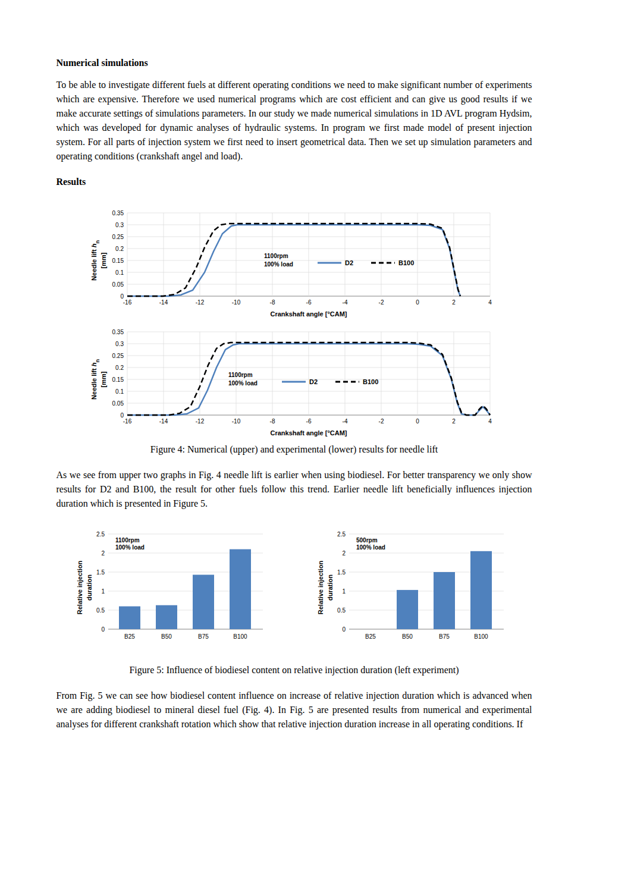Numerical simulations
To be able to investigate different fuels at different operating conditions we need to make significant number of experiments which are expensive. Therefore we used numerical programs which are cost efficient and can give us good results if we make accurate settings of simulations parameters. In our study we made numerical simulations in 1D AVL program Hydsim, which was developed for dynamic analyses of hydraulic systems. In program we first made model of present injection system. For all parts of injection system we first need to insert geometrical data. Then we set up simulation parameters and operating conditions (crankshaft angel and load).
Results
Needle lift hn [mm] 0.35 0.3 0.25 0.2 0.15 0.1 0.05 0 -16 -14 -12 -10 -8 -6 -4 -2 0 2 4 Crankshaft angle [°CAM] 1100rpm 100% load D2 B100 Needle lift hn [mm] 0.35 0.3 0.25 0.2 0.15 0.1 0.05 0 -16 -14 -12 -10 -8 -6 -4 -2 0 2 4 Crankshaft angle [°CAM] 1100rpm 100% load D2 B100
Figure 4: Numerical (upper) and experimental (lower) results for needle lift
As we see from upper two graphs in Fig. 4 needle lift is earlier when using biodiesel. For better transparency we only show results for D2 and B100, the result for other fuels follow this trend. Earlier needle lift beneficially influences injection duration which is presented in Figure 5.
Relative injection duration 2.5 2 1.5 1 0.5 0 1100rpm 100% load B25 B50 B75 B100 Relative injection duration 2.5 2 1.5 1 0.5 0 500rpm 100% load B25 B50 B75 B100
Figure 5: Influence of biodiesel content on relative injection duration (left experiment)
From Fig. 5 we can see how biodiesel content influence on increase of relative injection duration which is advanced when we are adding biodiesel to mineral diesel fuel (Fig. 4). In Fig. 5 are presented results from numerical and experimental analyses for different crankshaft rotation which show that relative injection duration increase in all operating conditions. If